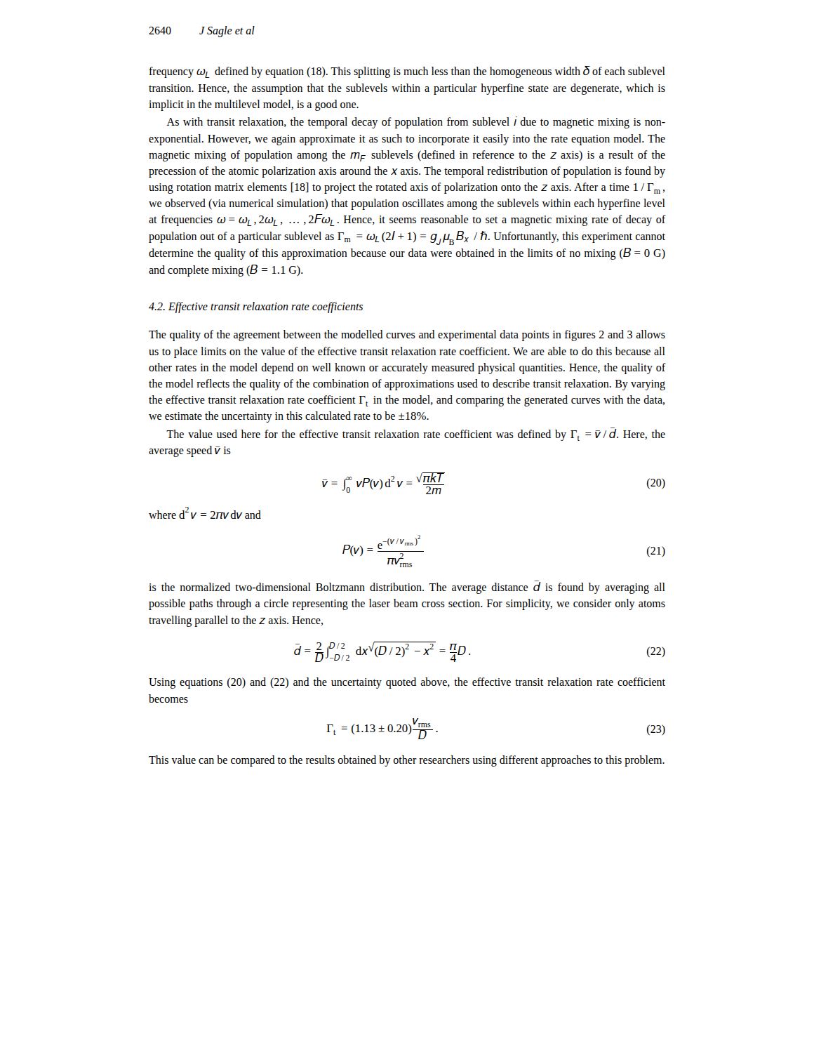2640 J Sagle et al
frequency ωL defined by equation (18). This splitting is much less than the homogeneous width δ of each sublevel transition. Hence, the assumption that the sublevels within a particular hyperfine state are degenerate, which is implicit in the multilevel model, is a good one.
As with transit relaxation, the temporal decay of population from sublevel i due to magnetic mixing is non-exponential. However, we again approximate it as such to incorporate it easily into the rate equation model. The magnetic mixing of population among the mF sublevels (defined in reference to the z axis) is a result of the precession of the atomic polarization axis around the x axis. The temporal redistribution of population is found by using rotation matrix elements [18] to project the rotated axis of polarization onto the z axis. After a time 1/Γm, we observed (via numerical simulation) that population oscillates among the sublevels within each hyperfine level at frequencies ω=ωL,2ωL,…,2FωL. Hence, it seems reasonable to set a magnetic mixing rate of decay of population out of a particular sublevel as Γm=ωL(2I+1)=gJμBBx/ℏ. Unfortunantly, this experiment cannot determine the quality of this approximation because our data were obtained in the limits of no mixing (B=0 G) and complete mixing (B=1.1 G).
4.2. Effective transit relaxation rate coefficients
The quality of the agreement between the modelled curves and experimental data points in figures 2 and 3 allows us to place limits on the value of the effective transit relaxation rate coefficient. We are able to do this because all other rates in the model depend on well known or accurately measured physical quantities. Hence, the quality of the model reflects the quality of the combination of approximations used to describe transit relaxation. By varying the effective transit relaxation rate coefficient Γt in the model, and comparing the generated curves with the data, we estimate the uncertainty in this calculated rate to be ±18%.
The value used here for the effective transit relaxation rate coefficient was defined by Γt=v¯/d¯. Here, the average speed v¯ is
v¯ = ∫ 0 ∞ v P (v) d2 v = πkT 2m
(20)
where d2v=2πvdv and
P(v) = e − (v/vrms) 2 π v rms 2
(21)
is the normalized two-dimensional Boltzmann distribution. The average distance d¯ is found by averaging all possible paths through a circle representing the laser beam cross section. For simplicity, we consider only atoms travelling parallel to the z axis. Hence,
d¯ = 2D ∫ −D/2 D/2 dx (D/2) 2 − x2 = π4 D .
(22)
Using equations (20) and (22) and the uncertainty quoted above, the effective transit relaxation rate coefficient becomes
Γt = (1.13±0.20) vrms D .
(23)
This value can be compared to the results obtained by other researchers using different approaches to this problem.